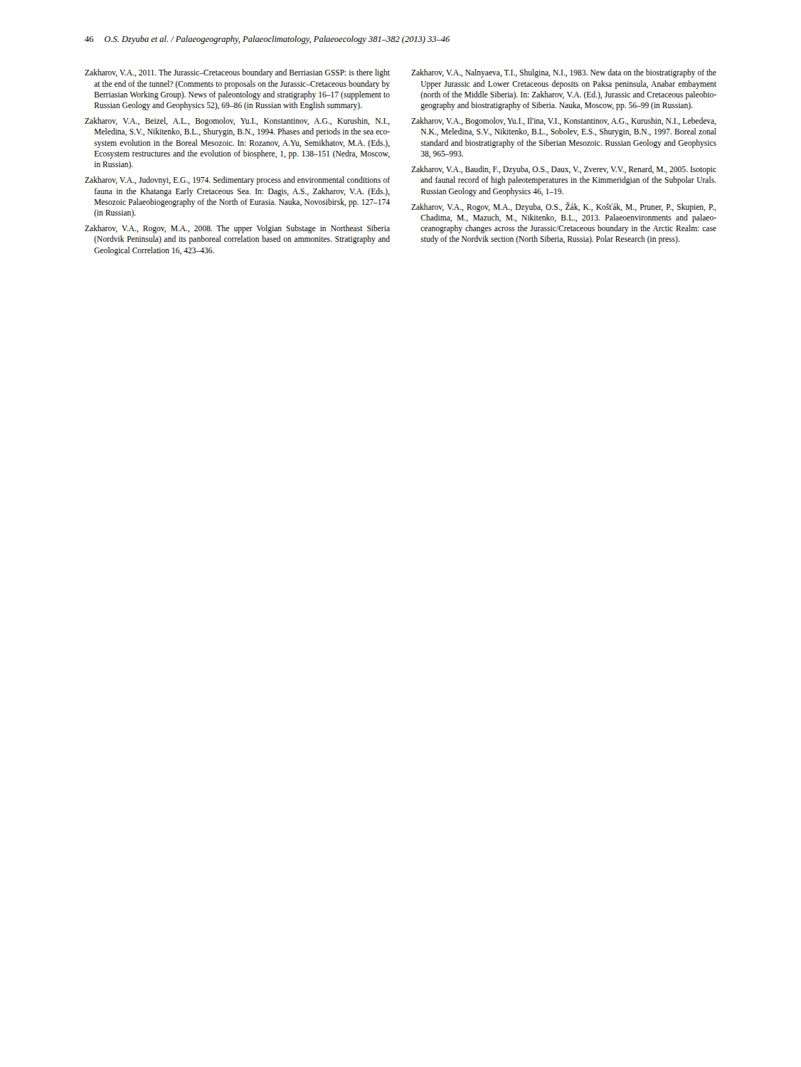46 O.S. Dzyuba et al. / Palaeogeography, Palaeoclimatology, Palaeoecology 381–382 (2013) 33–46
Zakharov, V.A., 2011. The Jurassic–Cretaceous boundary and Berriasian GSSP: is there light at the end of the tunnel? (Comments to proposals on the Jurassic–Cretaceous boundary by Berriasian Working Group). News of paleontology and stratigraphy 16–17 (supplement to Russian Geology and Geophysics 52), 69–86 (in Russian with English summary).
Zakharov, V.A., Beizel, A.L., Bogomolov, Yu.I., Konstantinov, A.G., Kurushin, N.I., Meledina, S.V., Nikitenko, B.L., Shurygin, B.N., 1994. Phases and periods in the sea ecosystem evolution in the Boreal Mesozoic. In: Rozanov, A.Yu, Semikhatov, M.A. (Eds.), Ecosystem restructures and the evolution of biosphere, 1, pp. 138–151 (Nedra, Moscow, in Russian).
Zakharov, V.A., Judovnyi, E.G., 1974. Sedimentary process and environmental conditions of fauna in the Khatanga Early Cretaceous Sea. In: Dagis, A.S., Zakharov, V.A. (Eds.), Mesozoic Palaeobiogeography of the North of Eurasia. Nauka, Novosibirsk, pp. 127–174 (in Russian).
Zakharov, V.A., Rogov, M.A., 2008. The upper Volgian Substage in Northeast Siberia (Nordvik Peninsula) and its panboreal correlation based on ammonites. Stratigraphy and Geological Correlation 16, 423–436.
Zakharov, V.A., Nalnyaeva, T.I., Shulgina, N.I., 1983. New data on the biostratigraphy of the Upper Jurassic and Lower Cretaceous deposits on Paksa peninsula, Anabar embayment (north of the Middle Siberia). In: Zakharov, V.A. (Ed.), Jurassic and Cretaceous paleobiogeography and biostratigraphy of Siberia. Nauka, Moscow, pp. 56–99 (in Russian).
Zakharov, V.A., Bogomolov, Yu.I., Il'ina, V.I., Konstantinov, A.G., Kurushin, N.I., Lebedeva, N.K., Meledina, S.V., Nikitenko, B.L., Sobolev, E.S., Shurygin, B.N., 1997. Boreal zonal standard and biostratigraphy of the Siberian Mesozoic. Russian Geology and Geophysics 38, 965–993.
Zakharov, V.A., Baudin, F., Dzyuba, O.S., Daux, V., Zverev, V.V., Renard, M., 2005. Isotopic and faunal record of high paleotemperatures in the Kimmeridgian of the Subpolar Urals. Russian Geology and Geophysics 46, 1–19.
Zakharov, V.A., Rogov, M.A., Dzyuba, O.S., Žák, K., Košťák, M., Pruner, P., Skupien, P., Chadima, M., Mazuch, M., Nikitenko, B.L., 2013. Palaeoenvironments and palaeoceanography changes across the Jurassic/Cretaceous boundary in the Arctic Realm: case study of the Nordvik section (North Siberia, Russia). Polar Research (in press).